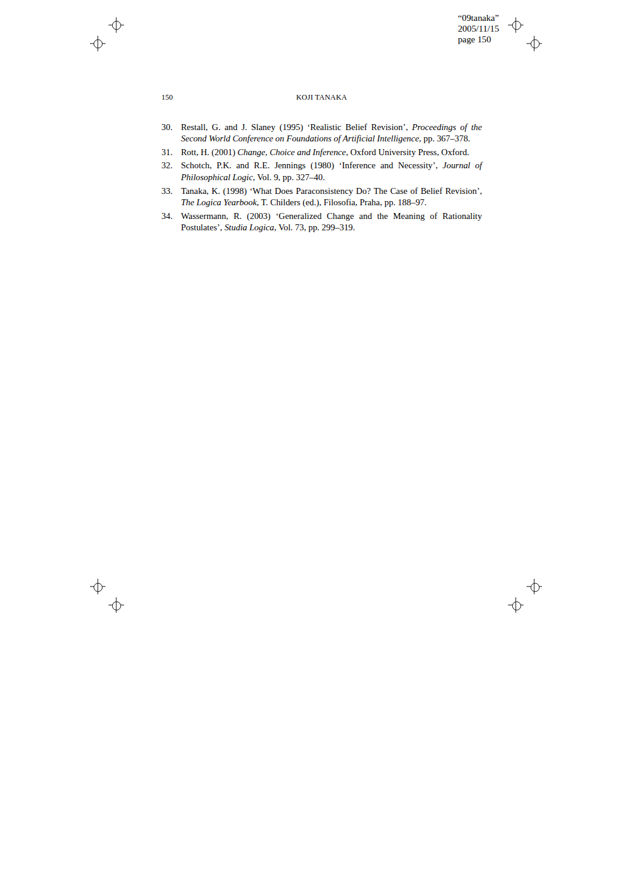“09tanaka”
2005/11/15
page 150
150
KOJI TANAKA
30. Restall, G. and J. Slaney (1995) ‘Realistic Belief Revision’, Proceedings of the Second World Conference on Foundations of Artificial Intelligence, pp. 367–378.
31. Rott, H. (2001) Change, Choice and Inference, Oxford University Press, Oxford.
32. Schotch, P.K. and R.E. Jennings (1980) ‘Inference and Necessity’, Journal of Philosophical Logic, Vol. 9, pp. 327–40.
33. Tanaka, K. (1998) ‘What Does Paraconsistency Do? The Case of Belief Revision’, The Logica Yearbook, T. Childers (ed.), Filosofia, Praha, pp. 188–97.
34. Wassermann, R. (2003) ‘Generalized Change and the Meaning of Rationality Postulates’, Studia Logica, Vol. 73, pp. 299–319.